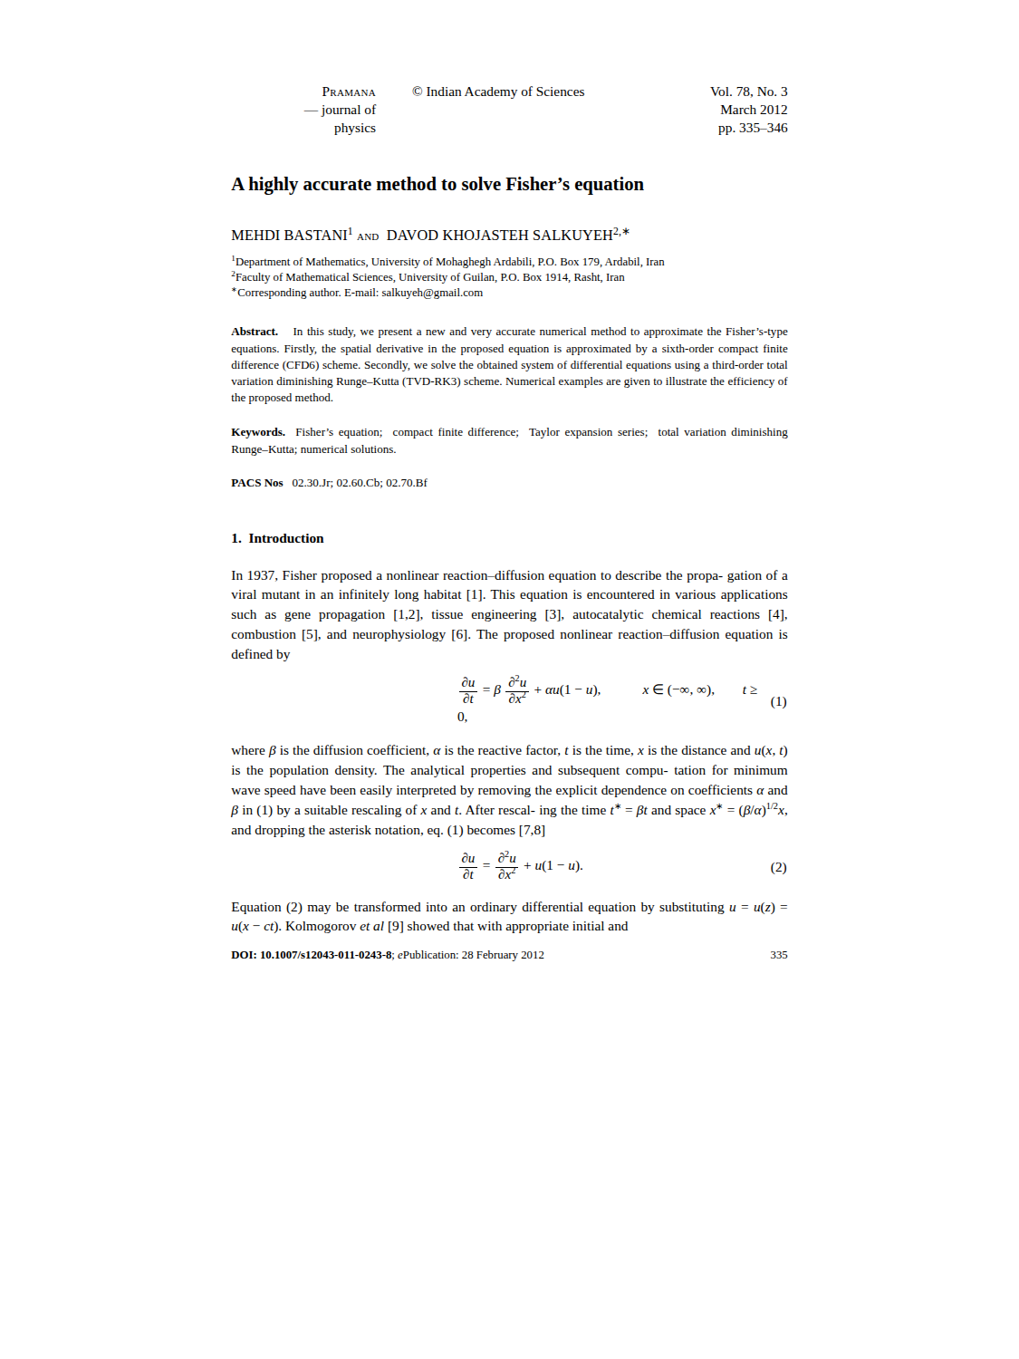| Pramana | © Indian Academy of Sciences | Vol. 78, No. 3 |
| — journal of | | March 2012 |
| physics | | pp. 335–346 |
A highly accurate method to solve Fisher’s equation
MEHDI BASTANI1 and DAVOD KHOJASTEH SALKUYEH2,∗
1Department of Mathematics, University of Mohaghegh Ardabili, P.O. Box 179, Ardabil, Iran
2Faculty of Mathematical Sciences, University of Guilan, P.O. Box 1914, Rasht, Iran
∗Corresponding author. E-mail: salkuyeh@gmail.com
Abstract. In this study, we present a new and very accurate numerical method to approximate the Fisher’s-type equations. Firstly, the spatial derivative in the proposed equation is approximated by a sixth-order compact finite difference (CFD6) scheme. Secondly, we solve the obtained system of differential equations using a third-order total variation diminishing Runge–Kutta (TVD-RK3) scheme. Numerical examples are given to illustrate the efficiency of the proposed method.
Keywords. Fisher’s equation; compact finite difference; Taylor expansion series; total variation diminishing Runge–Kutta; numerical solutions.
PACS Nos 02.30.Jr; 02.60.Cb; 02.70.Bf
1. Introduction
In 1937, Fisher proposed a nonlinear reaction–diffusion equation to describe the propa- gation of a viral mutant in an infinitely long habitat [1]. This equation is encountered in various applications such as gene propagation [1,2], tissue engineering [3], autocatalytic chemical reactions [4], combustion [5], and neurophysiology [6]. The proposed nonlinear reaction–diffusion equation is defined by
| ∂ u ∂ t = β ∂ 2 u ∂ x 2 + αu (1 − u ), x ∈ (−∞, ∞), t ≥ 0, | (1) |
where β is the diffusion coefficient, α is the reactive factor, t is the time, x is the distance and u(x, t) is the population density. The analytical properties and subsequent compu- tation for minimum wave speed have been easily interpreted by removing the explicit dependence on coefficients α and β in (1) by a suitable rescaling of x and t. After rescal- ing the time t∗ = βt and space x∗ = (β/α)1/2x, and dropping the asterisk notation, eq. (1) becomes [7,8]
| ∂ u ∂ t = ∂ 2 u ∂ x 2 + u (1 − u ). | (2) |
Equation (2) may be transformed into an ordinary differential equation by substituting u = u(z) = u(x − ct). Kolmogorov et al [9] showed that with appropriate initial and
| DOI: 10.1007/s12043-011-0243-8 ; e Publication: 28 February 2012 | 335 |